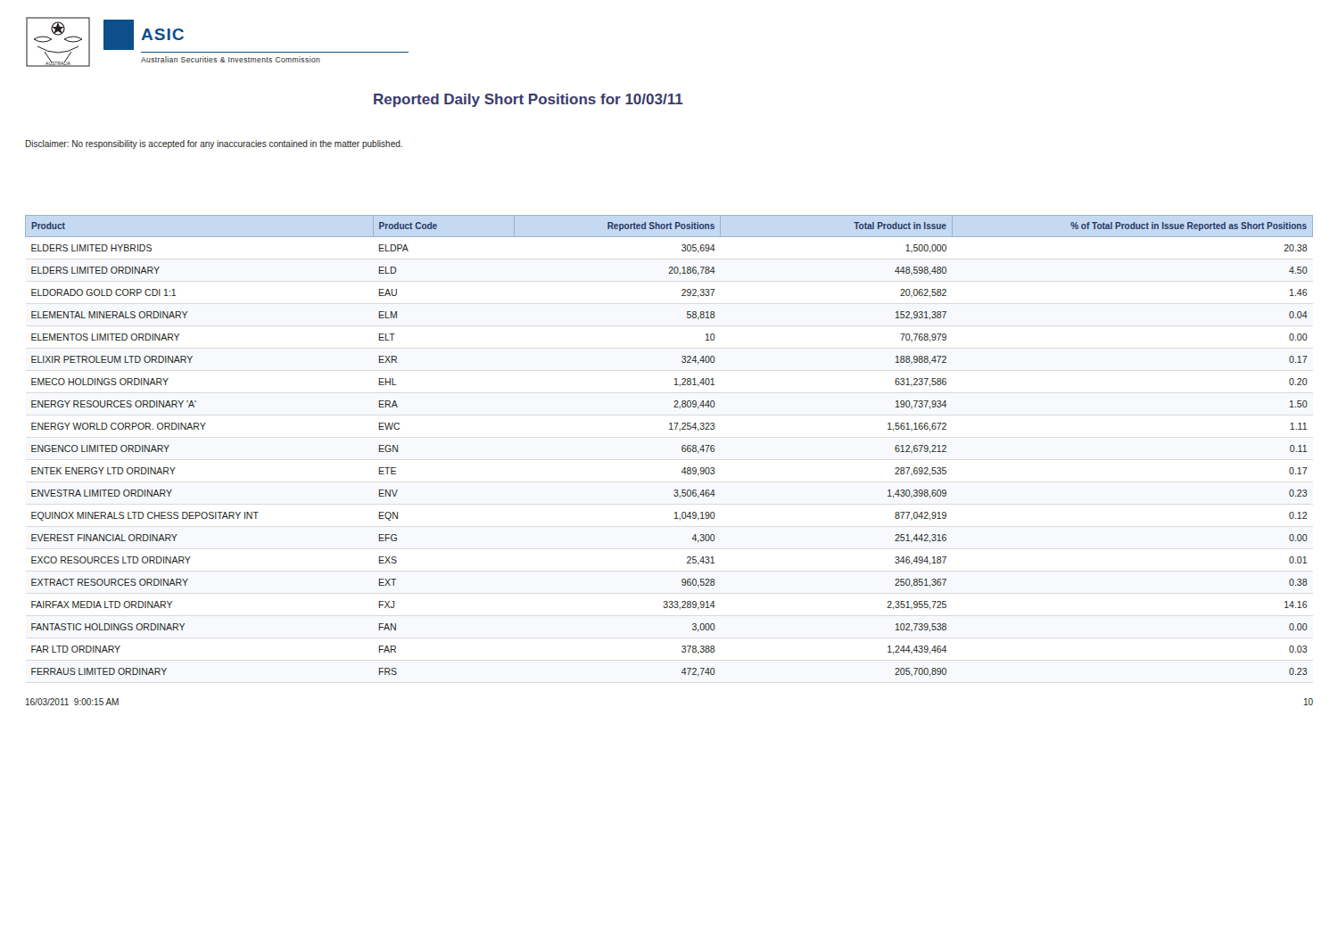AUSTRALIA
ASIC
Australian Securities & Investments Commission
Reported Daily Short Positions for 10/03/11
Disclaimer: No responsibility is accepted for any inaccuracies contained in the matter published.
| Product | Product Code | Reported Short Positions | Total Product in Issue | % of Total Product in Issue Reported as Short Positions |
| --- | --- | --- | --- | --- |
| ELDERS LIMITED HYBRIDS | ELDPA | 305,694 | 1,500,000 | 20.38 |
| ELDERS LIMITED ORDINARY | ELD | 20,186,784 | 448,598,480 | 4.50 |
| ELDORADO GOLD CORP CDI 1:1 | EAU | 292,337 | 20,062,582 | 1.46 |
| ELEMENTAL MINERALS ORDINARY | ELM | 58,818 | 152,931,387 | 0.04 |
| ELEMENTOS LIMITED ORDINARY | ELT | 10 | 70,768,979 | 0.00 |
| ELIXIR PETROLEUM LTD ORDINARY | EXR | 324,400 | 188,988,472 | 0.17 |
| EMECO HOLDINGS ORDINARY | EHL | 1,281,401 | 631,237,586 | 0.20 |
| ENERGY RESOURCES ORDINARY 'A' | ERA | 2,809,440 | 190,737,934 | 1.50 |
| ENERGY WORLD CORPOR. ORDINARY | EWC | 17,254,323 | 1,561,166,672 | 1.11 |
| ENGENCO LIMITED ORDINARY | EGN | 668,476 | 612,679,212 | 0.11 |
| ENTEK ENERGY LTD ORDINARY | ETE | 489,903 | 287,692,535 | 0.17 |
| ENVESTRA LIMITED ORDINARY | ENV | 3,506,464 | 1,430,398,609 | 0.23 |
| EQUINOX MINERALS LTD CHESS DEPOSITARY INT | EQN | 1,049,190 | 877,042,919 | 0.12 |
| EVEREST FINANCIAL ORDINARY | EFG | 4,300 | 251,442,316 | 0.00 |
| EXCO RESOURCES LTD ORDINARY | EXS | 25,431 | 346,494,187 | 0.01 |
| EXTRACT RESOURCES ORDINARY | EXT | 960,528 | 250,851,367 | 0.38 |
| FAIRFAX MEDIA LTD ORDINARY | FXJ | 333,289,914 | 2,351,955,725 | 14.16 |
| FANTASTIC HOLDINGS ORDINARY | FAN | 3,000 | 102,739,538 | 0.00 |
| FAR LTD ORDINARY | FAR | 378,388 | 1,244,439,464 | 0.03 |
| FERRAUS LIMITED ORDINARY | FRS | 472,740 | 205,700,890 | 0.23 |
16/03/2011 9:00:15 AM
10